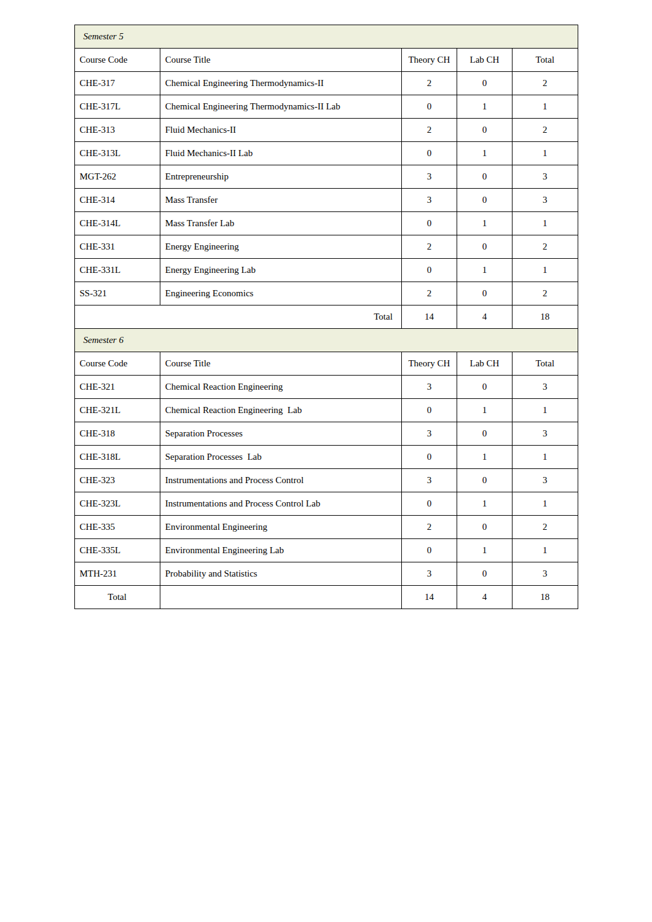| Semester 5 |
| Course Code | Course Title | Theory CH | Lab CH | Total |
| CHE-317 | Chemical Engineering Thermodynamics-II | 2 | 0 | 2 |
| CHE-317L | Chemical Engineering Thermodynamics-II Lab | 0 | 1 | 1 |
| CHE-313 | Fluid Mechanics-II | 2 | 0 | 2 |
| CHE-313L | Fluid Mechanics-II Lab | 0 | 1 | 1 |
| MGT-262 | Entrepreneurship | 3 | 0 | 3 |
| CHE-314 | Mass Transfer | 3 | 0 | 3 |
| CHE-314L | Mass Transfer Lab | 0 | 1 | 1 |
| CHE-331 | Energy Engineering | 2 | 0 | 2 |
| CHE-331L | Energy Engineering Lab | 0 | 1 | 1 |
| SS-321 | Engineering Economics | 2 | 0 | 2 |
| Total | 14 | 4 | 18 |
| Semester 6 |
| Course Code | Course Title | Theory CH | Lab CH | Total |
| CHE-321 | Chemical Reaction Engineering | 3 | 0 | 3 |
| CHE-321L | Chemical Reaction Engineering Lab | 0 | 1 | 1 |
| CHE-318 | Separation Processes | 3 | 0 | 3 |
| CHE-318L | Separation Processes Lab | 0 | 1 | 1 |
| CHE-323 | Instrumentations and Process Control | 3 | 0 | 3 |
| CHE-323L | Instrumentations and Process Control Lab | 0 | 1 | 1 |
| CHE-335 | Environmental Engineering | 2 | 0 | 2 |
| CHE-335L | Environmental Engineering Lab | 0 | 1 | 1 |
| MTH-231 | Probability and Statistics | 3 | 0 | 3 |
| Total | | 14 | 4 | 18 |